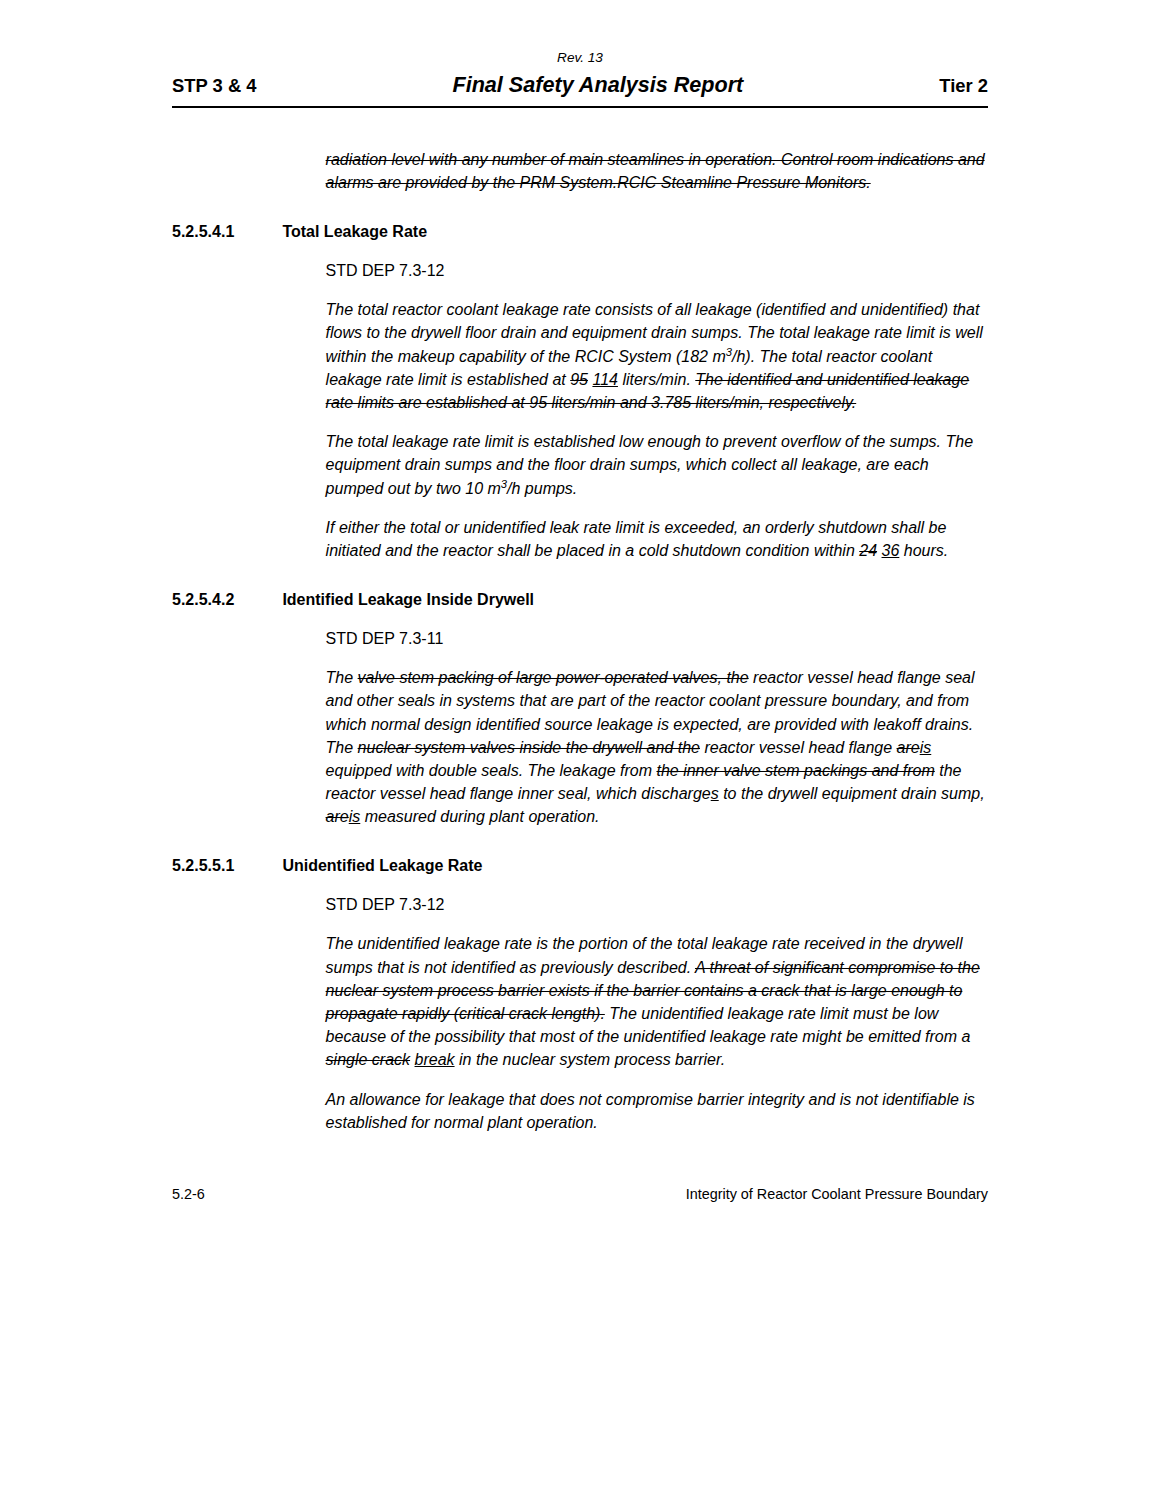Rev. 13
STP 3 & 4
Final Safety Analysis Report
Tier 2
radiation level with any number of main steamlines in operation. Control room indications and alarms are provided by the PRM System.RCIC Steamline Pressure Monitors.
5.2.5.4.1 Total Leakage Rate
STD DEP 7.3-12
The total reactor coolant leakage rate consists of all leakage (identified and unidentified) that flows to the drywell floor drain and equipment drain sumps. The total leakage rate limit is well within the makeup capability of the RCIC System (182 m3/h). The total reactor coolant leakage rate limit is established at 95 114 liters/min. The identified and unidentified leakage rate limits are established at 95 liters/min and 3.785 liters/min, respectively.
The total leakage rate limit is established low enough to prevent overflow of the sumps. The equipment drain sumps and the floor drain sumps, which collect all leakage, are each pumped out by two 10 m3/h pumps.
If either the total or unidentified leak rate limit is exceeded, an orderly shutdown shall be initiated and the reactor shall be placed in a cold shutdown condition within 24 36 hours.
5.2.5.4.2 Identified Leakage Inside Drywell
STD DEP 7.3-11
The valve stem packing of large power-operated valves, the reactor vessel head flange seal and other seals in systems that are part of the reactor coolant pressure boundary, and from which normal design identified source leakage is expected, are provided with leakoff drains. The nuclear system valves inside the drywell and the reactor vessel head flange areis equipped with double seals. The leakage from the inner valve stem packings and from the reactor vessel head flange inner seal, which discharges to the drywell equipment drain sump, areis measured during plant operation.
5.2.5.5.1 Unidentified Leakage Rate
STD DEP 7.3-12
The unidentified leakage rate is the portion of the total leakage rate received in the drywell sumps that is not identified as previously described. A threat of significant compromise to the nuclear system process barrier exists if the barrier contains a crack that is large enough to propagate rapidly (critical crack length). The unidentified leakage rate limit must be low because of the possibility that most of the unidentified leakage rate might be emitted from a single crack break in the nuclear system process barrier.
An allowance for leakage that does not compromise barrier integrity and is not identifiable is established for normal plant operation.
5.2-6
Integrity of Reactor Coolant Pressure Boundary